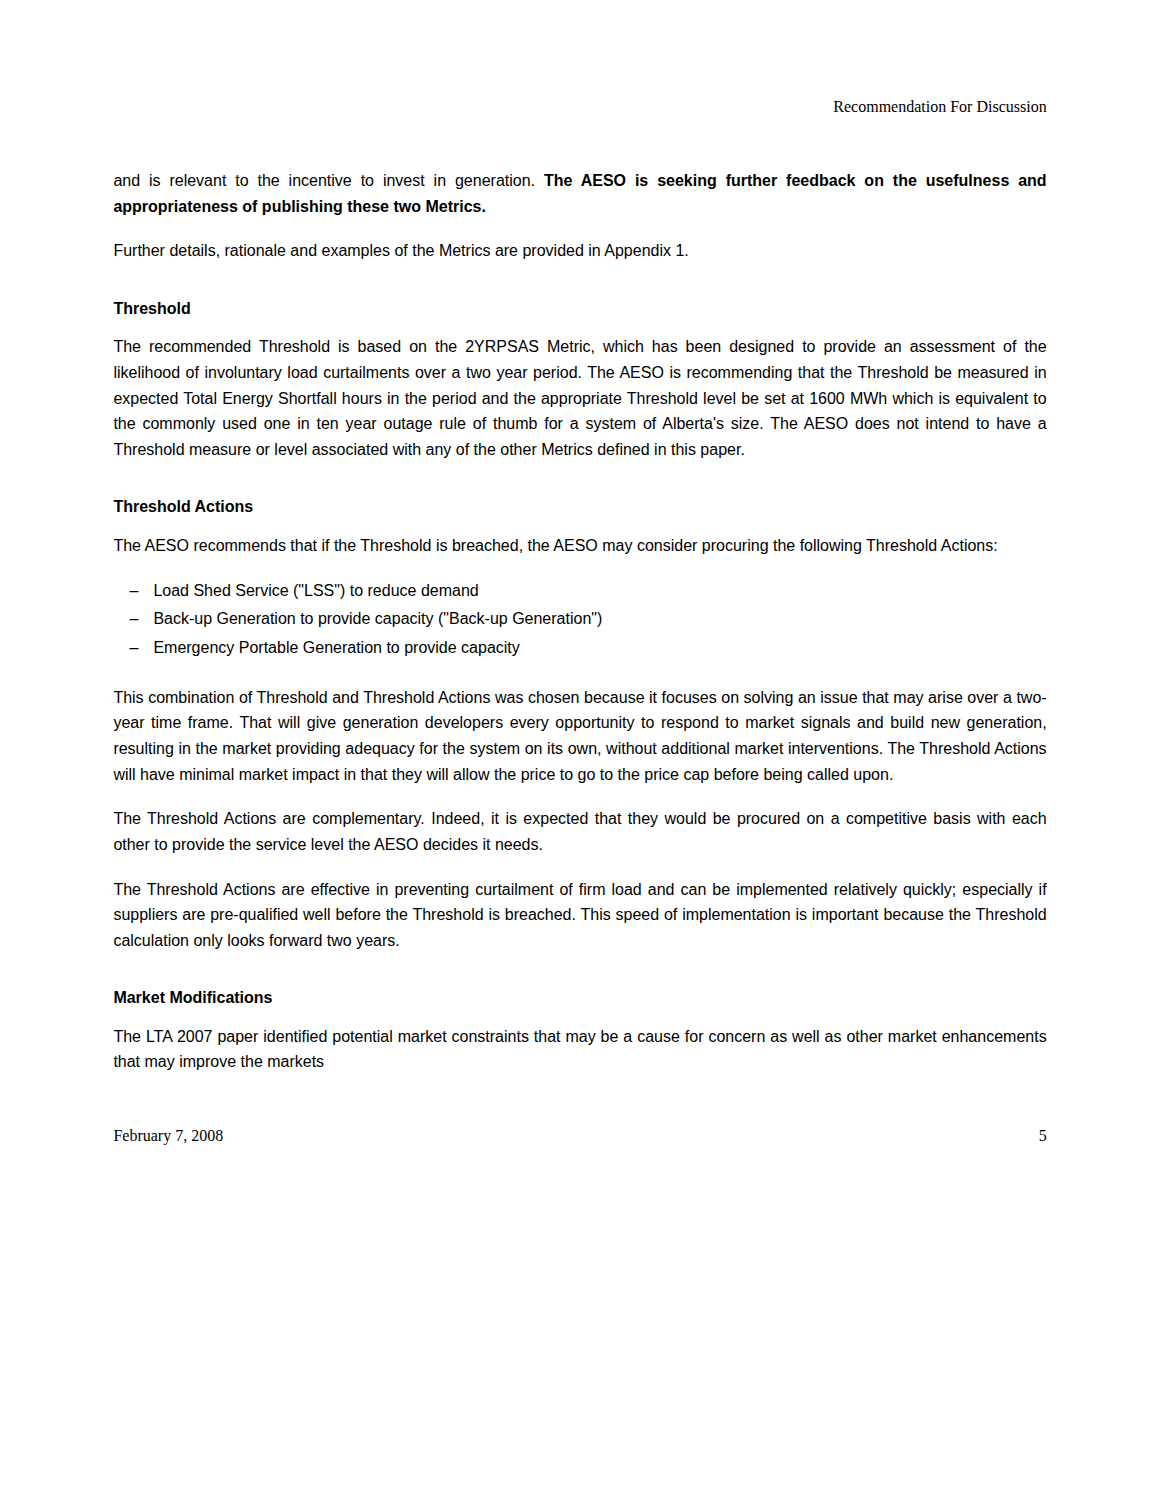Recommendation For Discussion
and is relevant to the incentive to invest in generation. The AESO is seeking further feedback on the usefulness and appropriateness of publishing these two Metrics.
Further details, rationale and examples of the Metrics are provided in Appendix 1.
Threshold
The recommended Threshold is based on the 2YRPSAS Metric, which has been designed to provide an assessment of the likelihood of involuntary load curtailments over a two year period. The AESO is recommending that the Threshold be measured in expected Total Energy Shortfall hours in the period and the appropriate Threshold level be set at 1600 MWh which is equivalent to the commonly used one in ten year outage rule of thumb for a system of Alberta's size. The AESO does not intend to have a Threshold measure or level associated with any of the other Metrics defined in this paper.
Threshold Actions
The AESO recommends that if the Threshold is breached, the AESO may consider procuring the following Threshold Actions:
Load Shed Service ("LSS") to reduce demand
Back-up Generation to provide capacity ("Back-up Generation")
Emergency Portable Generation to provide capacity
This combination of Threshold and Threshold Actions was chosen because it focuses on solving an issue that may arise over a two-year time frame. That will give generation developers every opportunity to respond to market signals and build new generation, resulting in the market providing adequacy for the system on its own, without additional market interventions. The Threshold Actions will have minimal market impact in that they will allow the price to go to the price cap before being called upon.
The Threshold Actions are complementary. Indeed, it is expected that they would be procured on a competitive basis with each other to provide the service level the AESO decides it needs.
The Threshold Actions are effective in preventing curtailment of firm load and can be implemented relatively quickly; especially if suppliers are pre-qualified well before the Threshold is breached. This speed of implementation is important because the Threshold calculation only looks forward two years.
Market Modifications
The LTA 2007 paper identified potential market constraints that may be a cause for concern as well as other market enhancements that may improve the markets
February 7, 2008 5